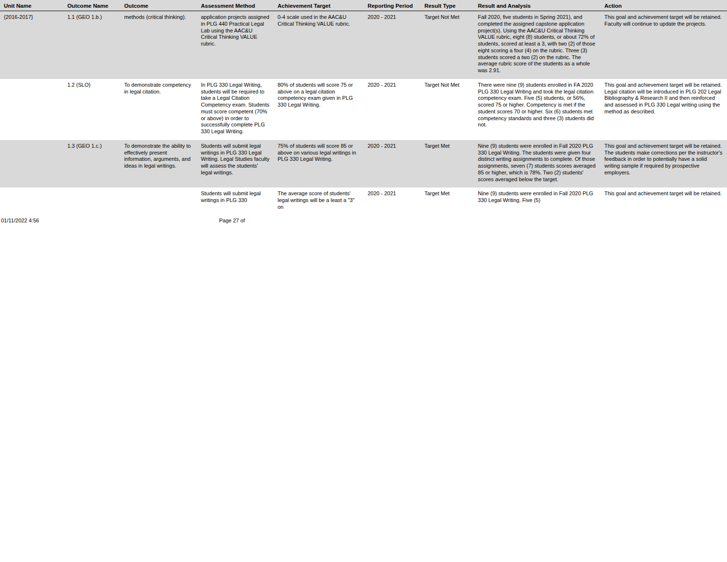| Unit Name | Outcome Name | Outcome | Assessment Method | Achievement Target | Reporting Period | Result Type | Result and Analysis | Action |
| --- | --- | --- | --- | --- | --- | --- | --- | --- |
| {2016-2017} | 1.1 (GEO 1.b.) | methods (critical thinking). | application projects assigned in PLG 440 Practical Legal Lab using the AAC&U Critical Thinking VALUE rubric. | 0-4 scale used in the AAC&U Critical Thinking VALUE rubric. | 2020 - 2021 | Target Not Met | Fall 2020, five students in Spring 2021), and completed the assigned capstone application project(s). Using the AAC&U Critical Thinking VALUE rubric, eight (8) students, or about 72% of students, scored at least a 3, with two (2) of those eight scoring a four (4) on the rubric. Three (3) students scored a two (2) on the rubric. The average rubric score of the students as a whole was 2.91. | This goal and achievement target will be retained. Faculty will continue to update the projects. |
| | 1.2 (SLO) | To demonstrate competency in legal citation. | In PLG 330 Legal Writing, students will be required to take a Legal Citation Competency exam. Students must score competent (70% or above) in order to successfully complete PLG 330 Legal Writing. | 80% of students will score 75 or above on a legal citation competency exam given in PLG 330 Legal Writing. | 2020 - 2021 | Target Not Met | There were nine (9) students enrolled in FA 2020 PLG 330 Legal Writing and took the legal citation competency exam. Five (5) students, or 56%, scored 75 or higher. Competency is met if the student scores 70 or higher. Six (6) students met competency standards and three (3) students did not. | This goal and achievement target will be retained. Legal citation will be introduced in PLG 202 Legal Bibliography & Research II and then reinforced and assessed in PLG 330 Legal writing using the method as described. |
| | 1.3 (GEO 1.c.) | To demonstrate the ability to effectively present information, arguments, and ideas in legal writings. | Students will submit legal writings in PLG 330 Legal Writing. Legal Studies faculty will assess the students' legal writings. | 75% of students will score 85 or above on various legal writings in PLG 330 Legal Writing. | 2020 - 2021 | Target Met | Nine (9) students were enrolled in Fall 2020 PLG 330 Legal Writing. The students were given four distinct writing assignments to complete. Of those assignments, seven (7) students scores averaged 85 or higher, which is 78%. Two (2) students' scores averaged below the target. | This goal and achievement target will be retained. The students make corrections per the instructor's feedback in order to potentially have a solid writing sample if required by prospective employers. |
| | | | Students will submit legal writings in PLG 330 | The average score of students' legal writings will be a least a "3" on | 2020 - 2021 | Target Met | Nine (9) students were enrolled in Fall 2020 PLG 330 Legal Writing. Five (5) | This goal and achievement target will be retained. |
01/11/2022 4:56 Page 27 of